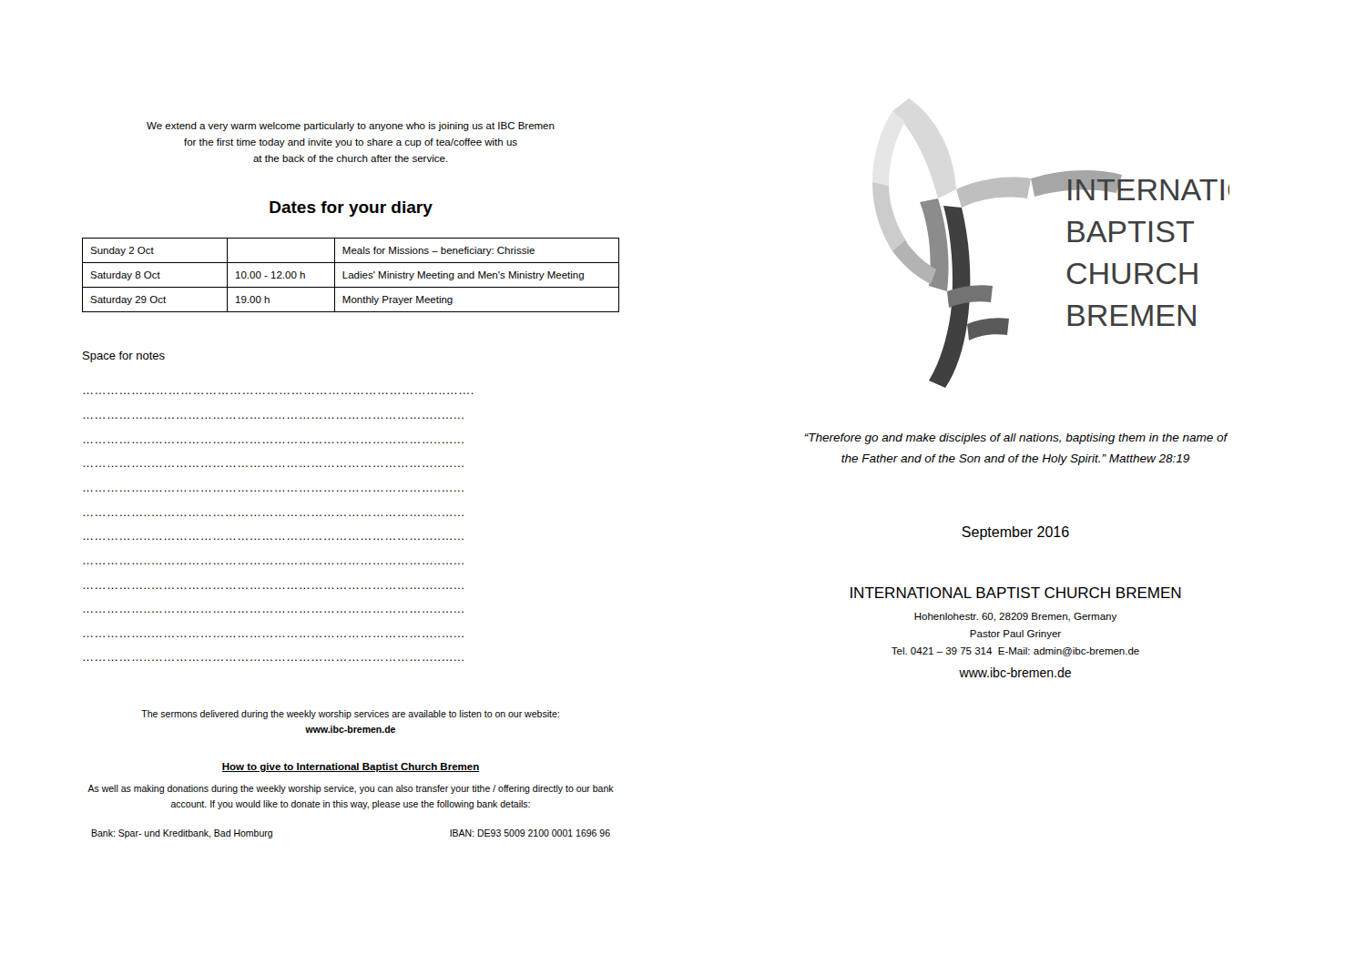We extend a very warm welcome particularly to anyone who is joining us at IBC Bremen
for the first time today and invite you to share a cup of tea/coffee with us
at the back of the church after the service.
Dates for your diary
| Sunday 2 Oct | | Meals for Missions – beneficiary: Chrissie |
| Saturday 8 Oct | 10.00 - 12.00 h | Ladies' Ministry Meeting and Men's Ministry Meeting |
| Saturday 29 Oct | 19.00 h | Monthly Prayer Meeting |
Space for notes
……………………………………………………………………………..…….
……………..……………………………………………………………..…...
……………..……………………………………………………………..…...
……………..……………………………………………………………..…...
……………..……………………………………………………………..…...
……………..……………………………………………………………..…...
……………..……………………………………………………………..…...
……………..……………………………………………………………..…...
……………..……………………………………………………………..…...
……………..……………………………………………………………..…...
……………..……………………………………………………………..…...
……………..……………………………………………………………..…...
The sermons delivered during the weekly worship services are available to listen to on our website:
www.ibc-bremen.de
How to give to International Baptist Church Bremen
As well as making donations during the weekly worship service, you can also transfer your tithe / offering directly to our bank account. If you would like to donate in this way, please use the following bank details:
Bank: Spar- und Kreditbank, Bad Homburg IBAN: DE93 5009 2100 0001 1696 96
INTERNATIONAL BAPTIST CHURCH BREMEN
“Therefore go and make disciples of all nations, baptising them in the name of
the Father and of the Son and of the Holy Spirit.” Matthew 28:19
September 2016
INTERNATIONAL BAPTIST CHURCH BREMEN
Hohenlohestr. 60, 28209 Bremen, Germany
Pastor Paul Grinyer
Tel. 0421 – 39 75 314 E-Mail: admin@ibc-bremen.de
www.ibc-bremen.de